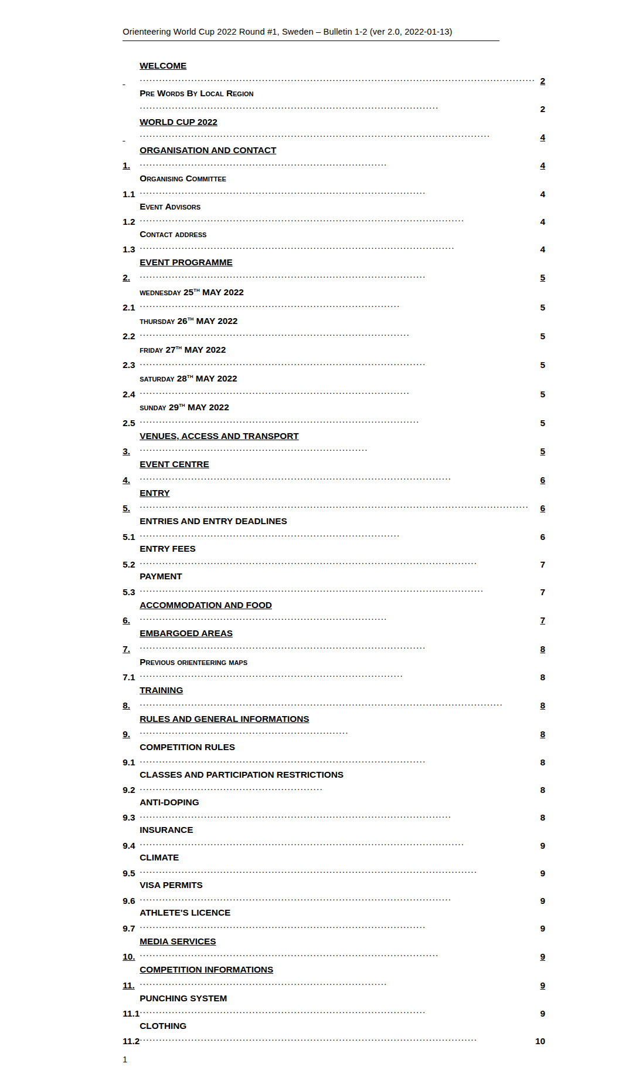Orienteering World Cup 2022 Round #1, Sweden – Bulletin 1-2 (ver 2.0, 2022-01-13)
| | WELCOME ........................................................................................................................... | 2 |
| | Pre Words By Local Region ............................................................................................. | 2 |
| | WORLD CUP 2022 ............................................................................................................. | 4 |
| 1. | ORGANISATION AND CONTACT ............................................................................. | 4 |
| 1.1 | Organising Committee ......................................................................................... | 4 |
| 1.2 | Event Advisors ..................................................................................................... | 4 |
| 1.3 | Contact address .................................................................................................. | 4 |
| 2. | EVENT PROGRAMME ......................................................................................... | 5 |
| 2.1 | wednesday 25 th MAY 2022 ................................................................................. | 5 |
| 2.2 | thursday 26 th MAY 2022 .................................................................................... | 5 |
| 2.3 | friday 27 th MAY 2022 ......................................................................................... | 5 |
| 2.4 | saturday 28 th MAY 2022 .................................................................................... | 5 |
| 2.5 | sunday 29 th MAY 2022 ....................................................................................... | 5 |
| 3. | VENUES, ACCESS AND TRANSPORT ....................................................................... | 5 |
| 4. | EVENT CENTRE ................................................................................................. | 6 |
| 5. | ENTRY ......................................................................................................................... | 6 |
| 5.1 | Entries and entry deadlines ................................................................................. | 6 |
| 5.2 | Entry fees ......................................................................................................... | 7 |
| 5.3 | Payment ........................................................................................................... | 7 |
| 6. | ACCOMMODATION AND FOOD ............................................................................. | 7 |
| 7. | EMBARGOED AREAS ......................................................................................... | 8 |
| 7.1 | Previous orienteering maps .................................................................................. | 8 |
| 8. | TRAINING ................................................................................................................. | 8 |
| 9. | RULES AND GENERAL INFORMATIONS ................................................................. | 8 |
| 9.1 | COMPETITION RULES ......................................................................................... | 8 |
| 9.2 | CLASSES AND PARTICIPATION RESTRICTIONS ......................................................... | 8 |
| 9.3 | ANTI-DOPING ................................................................................................. | 8 |
| 9.4 | INSURANCE ..................................................................................................... | 9 |
| 9.5 | CLIMATE ......................................................................................................... | 9 |
| 9.6 | VISA PERMITS ................................................................................................. | 9 |
| 9.7 | ATHLETE'S LICENCE ......................................................................................... | 9 |
| 10. | MEDIA SERVICES ............................................................................................. | 9 |
| 11. | COMPETITION INFORMATIONS ............................................................................. | 9 |
| 11.1 | PUNCHING SYSTEM ......................................................................................... | 9 |
| 11.2 | CLOTHING ......................................................................................................... | 10 |
1